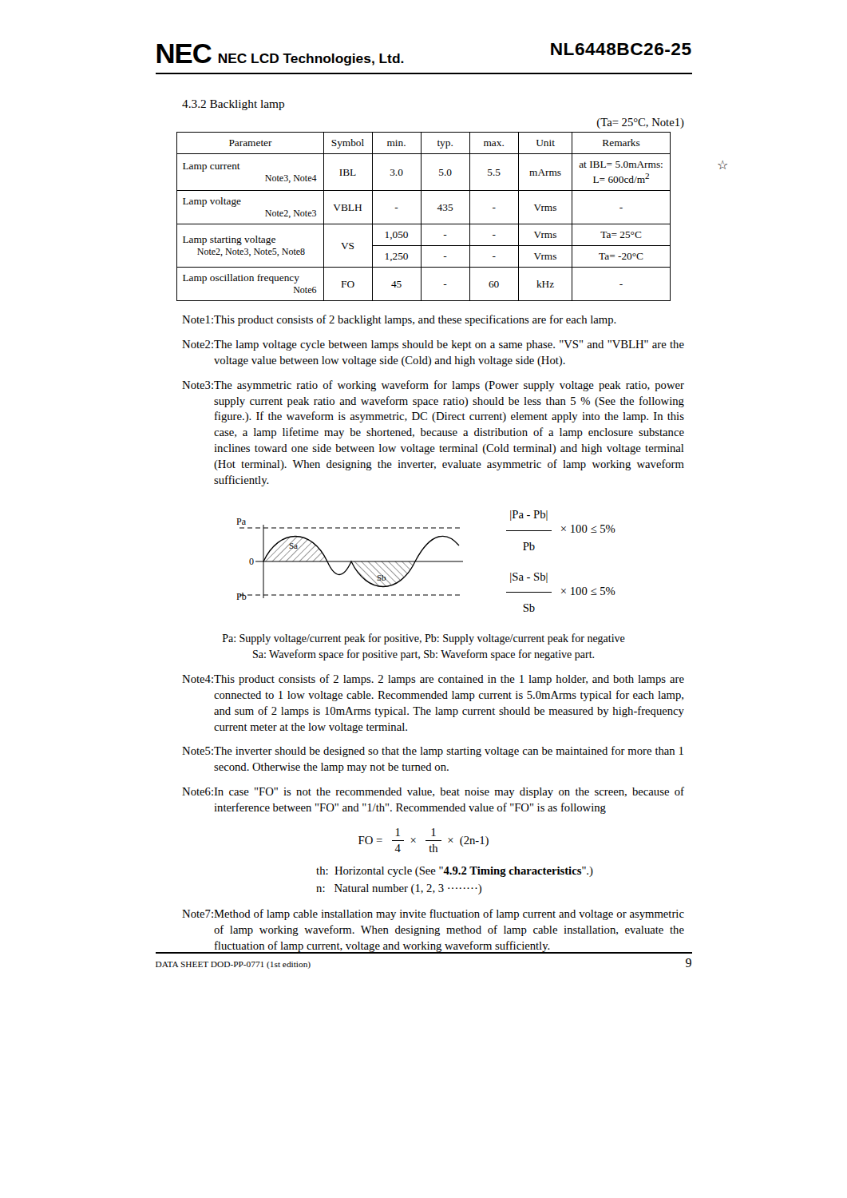NEC NEC LCD Technologies, Ltd.
NL6448BC26-25
☆
4.3.2 Backlight lamp
(Ta= 25°C, Note1)
| Parameter | Symbol | min. | typ. | max. | Unit | Remarks |
| --- | --- | --- | --- | --- | --- | --- |
| Lamp current Note3, Note4 | IBL | 3.0 | 5.0 | 5.5 | mArms | at IBL= 5.0mArms: L= 600cd/m 2 |
| Lamp voltage Note2, Note3 | VBLH | - | 435 | - | Vrms | - |
| Lamp starting voltage Note2, Note3, Note5, Note8 | VS | 1,050 | - | - | Vrms | Ta= 25°C |
| 1,250 | - | - | Vrms | Ta= -20°C |
| Lamp oscillation frequency Note6 | FO | 45 | - | 60 | kHz | - |
Note1:
This product consists of 2 backlight lamps, and these specifications are for each lamp.
Note2:
The lamp voltage cycle between lamps should be kept on a same phase. "VS" and "VBLH" are the voltage value between low voltage side (Cold) and high voltage side (Hot).
Note3:
The asymmetric ratio of working waveform for lamps (Power supply voltage peak ratio, power supply current peak ratio and waveform space ratio) should be less than 5 % (See the following figure.). If the waveform is asymmetric, DC (Direct current) element apply into the lamp. In this case, a lamp lifetime may be shortened, because a distribution of a lamp enclosure substance inclines toward one side between low voltage terminal (Cold terminal) and high voltage terminal (Hot terminal). When designing the inverter, evaluate asymmetric of lamp working waveform sufficiently.
Pa 0 Pb Sa Sb
|Pa - Pb|Pb × 100 ≤ 5%
|Sa - Sb|Sb × 100 ≤ 5%
Pa: Supply voltage/current peak for positive, Pb: Supply voltage/current peak for negative
Sa: Waveform space for positive part, Sb: Waveform space for negative part.
Note4:
This product consists of 2 lamps. 2 lamps are contained in the 1 lamp holder, and both lamps are connected to 1 low voltage cable. Recommended lamp current is 5.0mArms typical for each lamp, and sum of 2 lamps is 10mArms typical. The lamp current should be measured by high-frequency current meter at the low voltage terminal.
Note5:
The inverter should be designed so that the lamp starting voltage can be maintained for more than 1 second. Otherwise the lamp may not be turned on.
Note6:
In case "FO" is not the recommended value, beat noise may display on the screen, because of interference between "FO" and "1/th". Recommended value of "FO" is as following
FO = 14 × 1 th × (2n-1)
th: Horizontal cycle (See "4.9.2 Timing characteristics".)
n: Natural number (1, 2, 3 ········)
Note7:
Method of lamp cable installation may invite fluctuation of lamp current and voltage or asymmetric of lamp working waveform. When designing method of lamp cable installation, evaluate the fluctuation of lamp current, voltage and working waveform sufficiently.
DATA SHEET DOD-PP-0771 (1st edition) 9